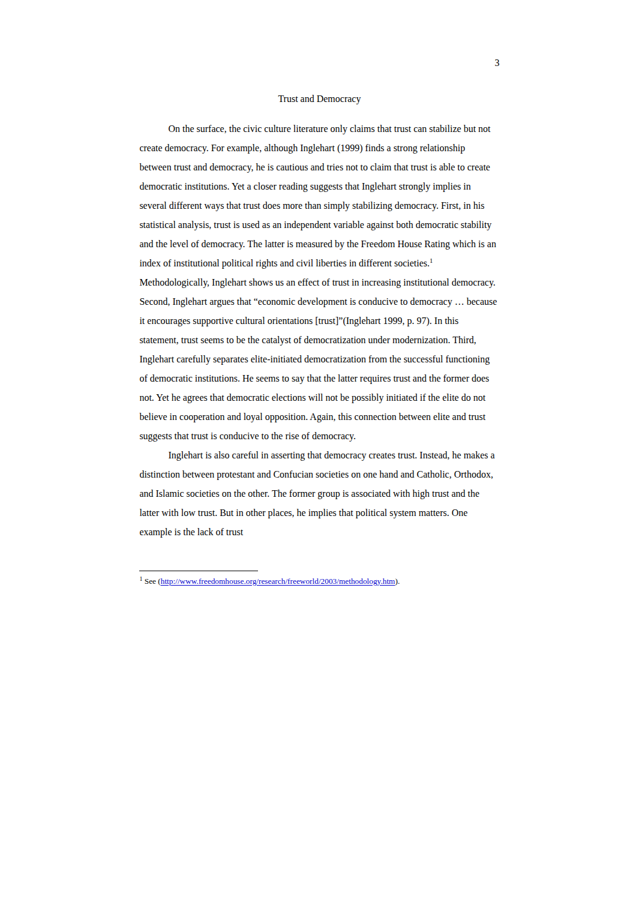3
Trust and Democracy
On the surface, the civic culture literature only claims that trust can stabilize but not create democracy. For example, although Inglehart (1999) finds a strong relationship between trust and democracy, he is cautious and tries not to claim that trust is able to create democratic institutions. Yet a closer reading suggests that Inglehart strongly implies in several different ways that trust does more than simply stabilizing democracy. First, in his statistical analysis, trust is used as an independent variable against both democratic stability and the level of democracy. The latter is measured by the Freedom House Rating which is an index of institutional political rights and civil liberties in different societies.1 Methodologically, Inglehart shows us an effect of trust in increasing institutional democracy. Second, Inglehart argues that “economic development is conducive to democracy … because it encourages supportive cultural orientations [trust]”(Inglehart 1999, p. 97). In this statement, trust seems to be the catalyst of democratization under modernization. Third, Inglehart carefully separates elite-initiated democratization from the successful functioning of democratic institutions. He seems to say that the latter requires trust and the former does not. Yet he agrees that democratic elections will not be possibly initiated if the elite do not believe in cooperation and loyal opposition. Again, this connection between elite and trust suggests that trust is conducive to the rise of democracy.
Inglehart is also careful in asserting that democracy creates trust. Instead, he makes a distinction between protestant and Confucian societies on one hand and Catholic, Orthodox, and Islamic societies on the other. The former group is associated with high trust and the latter with low trust. But in other places, he implies that political system matters. One example is the lack of trust
1 See (http://www.freedomhouse.org/research/freeworld/2003/methodology.htm).